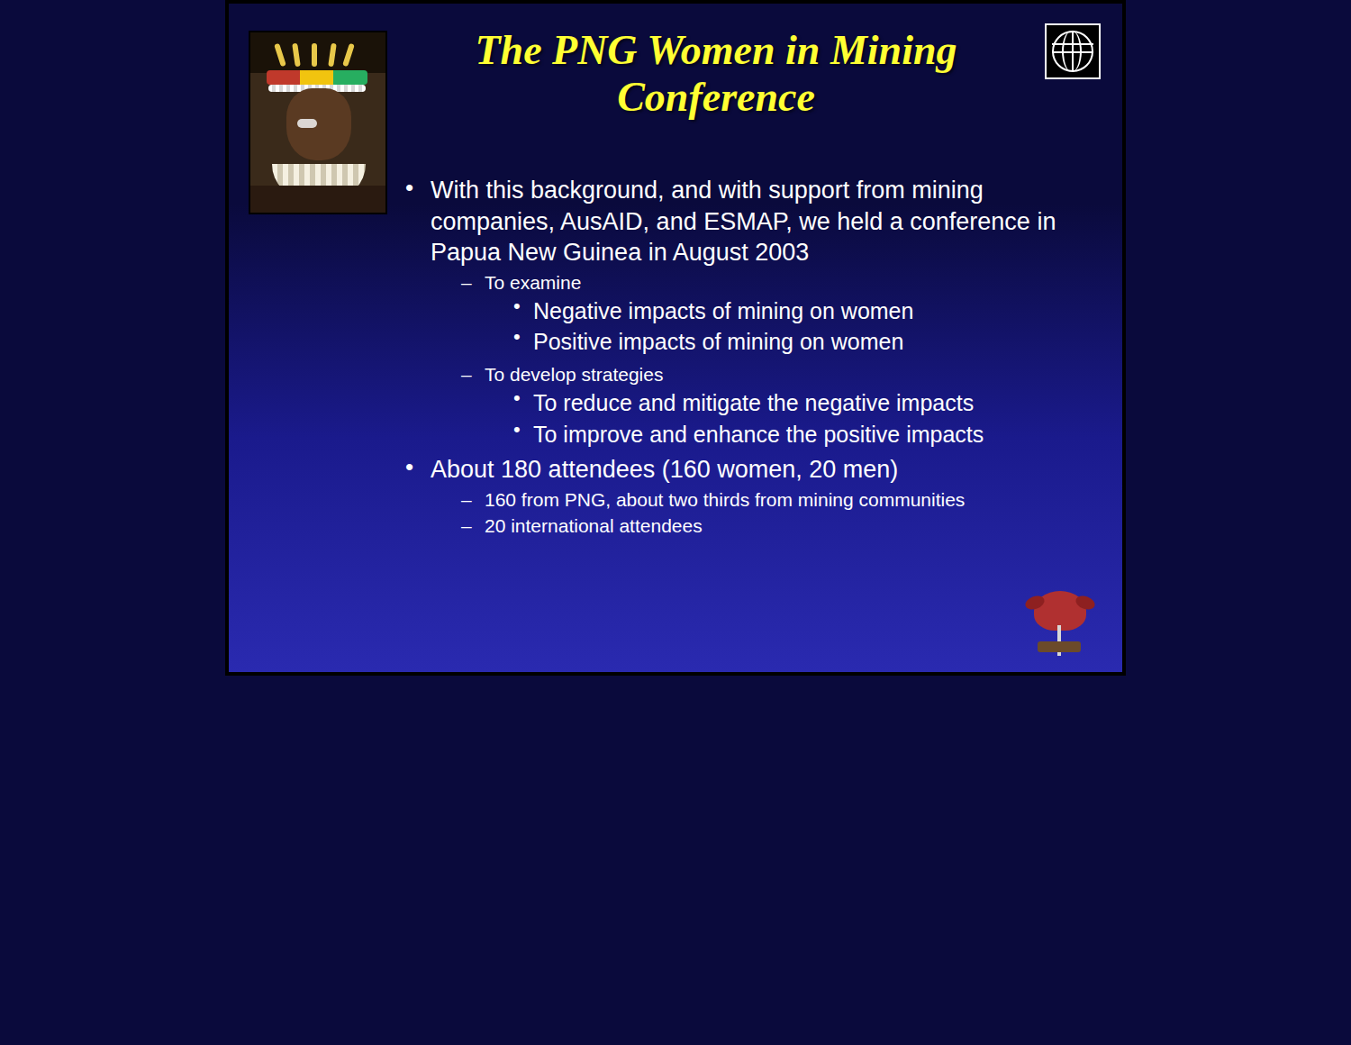The PNG Women in Mining
Conference
With this background, and with support from mining companies, AusAID, and ESMAP, we held a conference in Papua New Guinea in August 2003
To examine
Negative impacts of mining on women
Positive impacts of mining on women
To develop strategies
To reduce and mitigate the negative impacts
To improve and enhance the positive impacts
About 180 attendees (160 women, 20 men)
160 from PNG, about two thirds from mining communities
20 international attendees